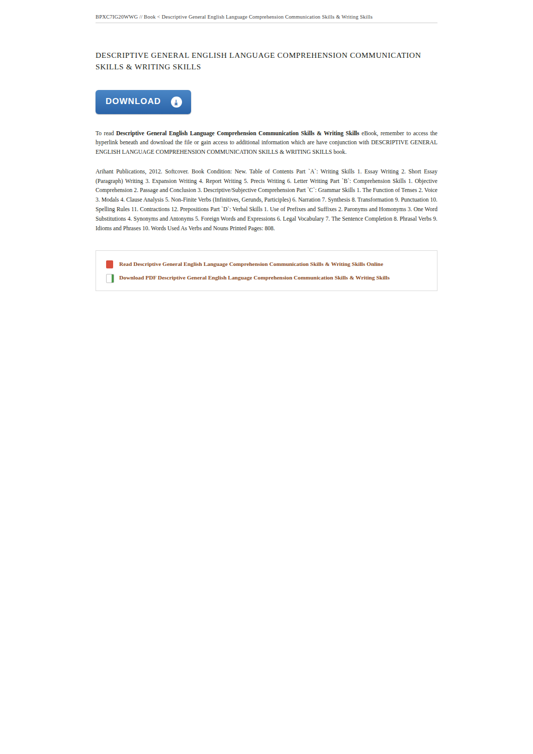BPXC7IG20WWG // Book < Descriptive General English Language Comprehension Communication Skills & Writing Skills
Descriptive General English Language Comprehension Communication Skills & Writing Skills
DOWNLOAD ⤓
To read Descriptive General English Language Comprehension Communication Skills & Writing Skills eBook, remember to access the hyperlink beneath and download the file or gain access to additional information which are have conjunction with DESCRIPTIVE GENERAL ENGLISH LANGUAGE COMPREHENSION COMMUNICATION SKILLS & WRITING SKILLS book.
Arihant Publications, 2012. Softcover. Book Condition: New. Table of Contents Part `A`: Writing Skills 1. Essay Writing 2. Short Essay (Paragraph) Writing 3. Expansion Writing 4. Report Writing 5. Precis Writing 6. Letter Writing Part `B`: Comprehension Skills 1. Objective Comprehension 2. Passage and Conclusion 3. Descriptive/Subjective Comprehension Part `C`: Grammar Skills 1. The Function of Tenses 2. Voice 3. Modals 4. Clause Analysis 5. Non-Finite Verbs (Infinitives, Gerunds, Participles) 6. Narration 7. Synthesis 8. Transformation 9. Punctuation 10. Spelling Rules 11. Contractions 12. Prepositions Part `D`: Verbal Skills 1. Use of Prefixes and Suffixes 2. Paronyms and Homonyms 3. One Word Substitutions 4. Synonyms and Antonyms 5. Foreign Words and Expressions 6. Legal Vocabulary 7. The Sentence Completion 8. Phrasal Verbs 9. Idioms and Phrases 10. Words Used As Verbs and Nouns Printed Pages: 808.
Read Descriptive General English Language Comprehension Communication Skills & Writing Skills Online
Download PDF Descriptive General English Language Comprehension Communication Skills & Writing Skills